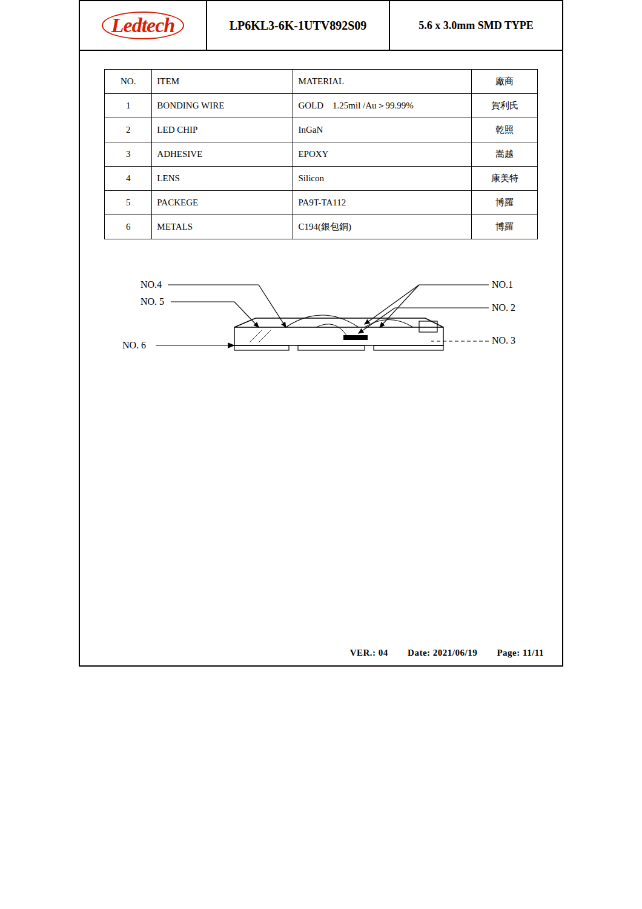Ledtech
LP6KL3-6K-1UTV892S09
5.6 x 3.0mm SMD TYPE
| NO. | ITEM | MATERIAL | 廠商 |
| 1 | BONDING WIRE | GOLD 1.25mil /Au＞99.99% | 賀利氏 |
| 2 | LED CHIP | InGaN | 乾照 |
| 3 | ADHESIVE | EPOXY | 嵩越 |
| 4 | LENS | Silicon | 康美特 |
| 5 | PACKEGE | PA9T-TA112 | 博羅 |
| 6 | METALS | C194(銀包銅) | 博羅 |
NO.4 NO. 5 NO. 6 NO.1 NO. 2 NO. 3
VER.: 04 Date: 2021/06/19 Page: 11/11